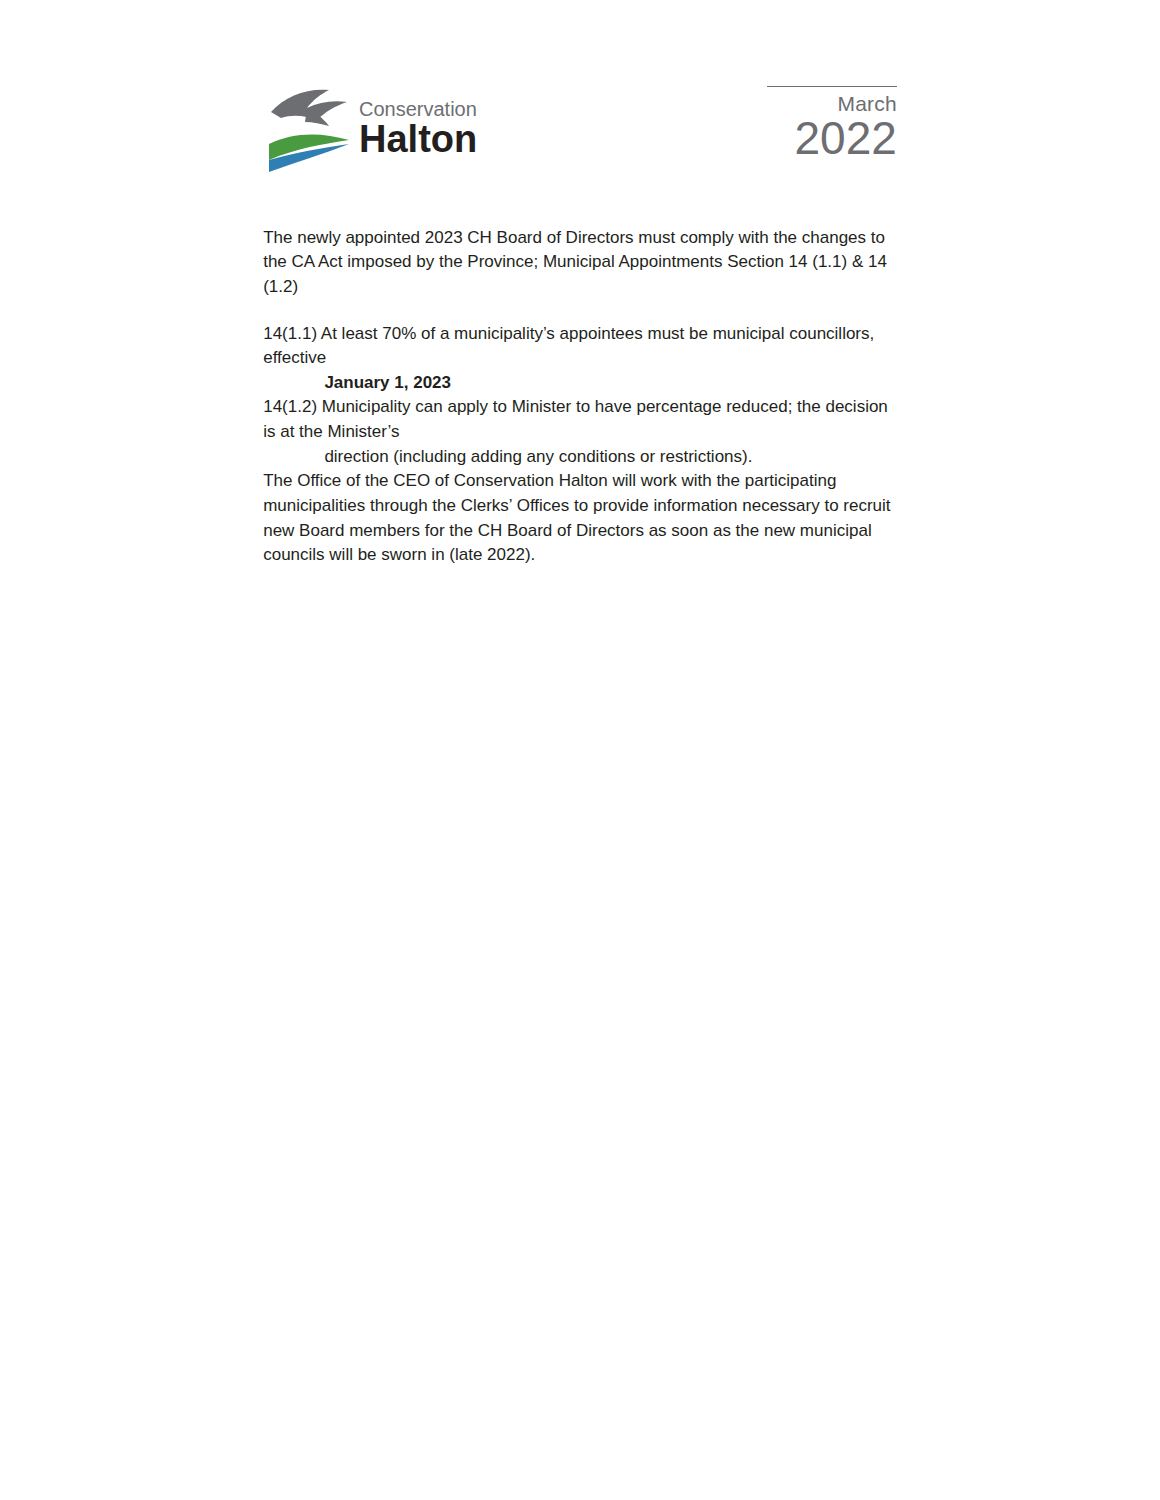Conservation Halton
March
2022
The newly appointed 2023 CH Board of Directors must comply with the changes to the CA Act imposed by the Province; Municipal Appointments Section 14 (1.1) & 14 (1.2)
14(1.1) At least 70% of a municipality’s appointees must be municipal councillors, effective January 1, 2023
14(1.2) Municipality can apply to Minister to have percentage reduced; the decision is at the Minister’s direction (including adding any conditions or restrictions).
The Office of the CEO of Conservation Halton will work with the participating municipalities through the Clerks’ Offices to provide information necessary to recruit new Board members for the CH Board of Directors as soon as the new municipal councils will be sworn in (late 2022).